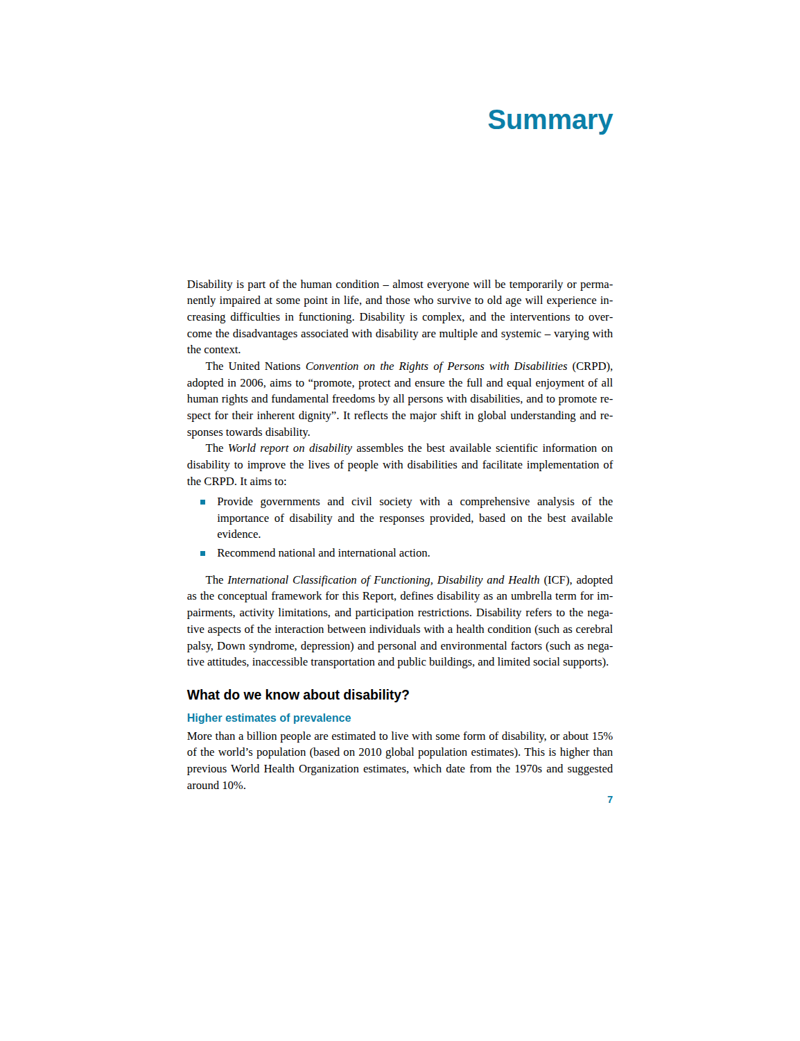Summary
Disability is part of the human condition – almost everyone will be temporarily or permanently impaired at some point in life, and those who survive to old age will experience increasing difficulties in functioning. Disability is complex, and the interventions to overcome the disadvantages associated with disability are multiple and systemic – varying with the context.
The United Nations Convention on the Rights of Persons with Disabilities (CRPD), adopted in 2006, aims to “promote, protect and ensure the full and equal enjoyment of all human rights and fundamental freedoms by all persons with disabilities, and to promote respect for their inherent dignity”. It reflects the major shift in global understanding and responses towards disability.
The World report on disability assembles the best available scientific information on disability to improve the lives of people with disabilities and facilitate implementation of the CRPD. It aims to:
Provide governments and civil society with a comprehensive analysis of the importance of disability and the responses provided, based on the best available evidence.
Recommend national and international action.
The International Classification of Functioning, Disability and Health (ICF), adopted as the conceptual framework for this Report, defines disability as an umbrella term for impairments, activity limitations, and participation restrictions. Disability refers to the negative aspects of the interaction between individuals with a health condition (such as cerebral palsy, Down syndrome, depression) and personal and environmental factors (such as negative attitudes, inaccessible transportation and public buildings, and limited social supports).
What do we know about disability?
Higher estimates of prevalence
More than a billion people are estimated to live with some form of disability, or about 15% of the world’s population (based on 2010 global population estimates). This is higher than previous World Health Organization estimates, which date from the 1970s and suggested around 10%.
7